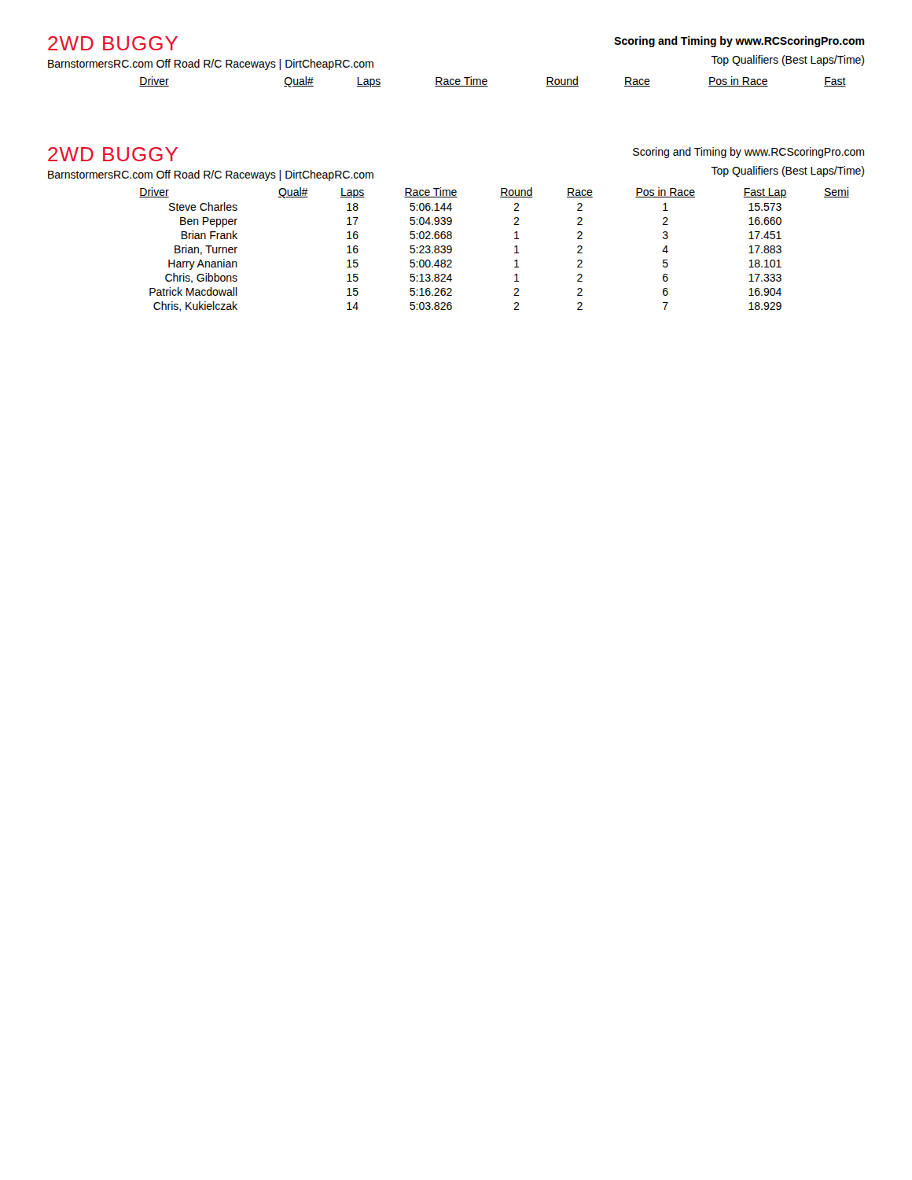2WD BUGGY
Scoring and Timing by www.RCScoringPro.com
BarnstormersRC.com Off Road R/C Raceways | DirtCheapRC.com
Top Qualifiers (Best Laps/Time)
| Driver | Qual# | Laps | Race Time | Round | Race | Pos in Race | Fast |
| --- | --- | --- | --- | --- | --- | --- | --- |
2WD BUGGY
Scoring and Timing by www.RCScoringPro.com
BarnstormersRC.com Off Road R/C Raceways | DirtCheapRC.com
Top Qualifiers (Best Laps/Time)
| Driver | Qual# | Laps | Race Time | Round | Race | Pos in Race | Fast Lap | Semi |
| --- | --- | --- | --- | --- | --- | --- | --- | --- |
| Steve Charles | | 18 | 5:06.144 | 2 | 2 | 1 | 15.573 | |
| Ben Pepper | | 17 | 5:04.939 | 2 | 2 | 2 | 16.660 | |
| Brian Frank | | 16 | 5:02.668 | 1 | 2 | 3 | 17.451 | |
| Brian, Turner | | 16 | 5:23.839 | 1 | 2 | 4 | 17.883 | |
| Harry Ananian | | 15 | 5:00.482 | 1 | 2 | 5 | 18.101 | |
| Chris, Gibbons | | 15 | 5:13.824 | 1 | 2 | 6 | 17.333 | |
| Patrick Macdowall | | 15 | 5:16.262 | 2 | 2 | 6 | 16.904 | |
| Chris, Kukielczak | | 14 | 5:03.826 | 2 | 2 | 7 | 18.929 | |